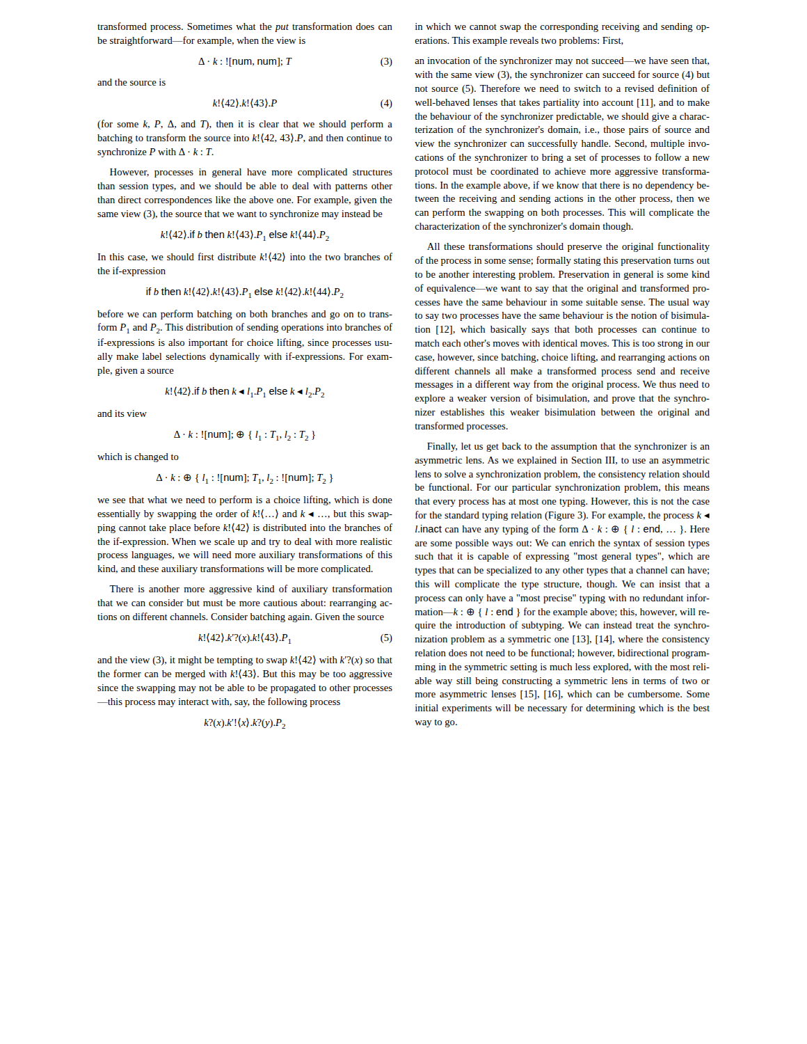transformed process. Sometimes what the put transformation does can be straightforward—for example, when the view is
Δ · k : ![num, num]; T(3)
and the source is
k!⟨42⟩.k!⟨43⟩.P(4)
(for some k, P, Δ, and T), then it is clear that we should perform a batching to transform the source into k!⟨42, 43⟩.P, and then continue to synchronize P with Δ · k : T.
However, processes in general have more complicated structures than session types, and we should be able to deal with patterns other than direct correspondences like the above one. For example, given the same view (3), the source that we want to synchronize may instead be
k!⟨42⟩.if b then k!⟨43⟩.P1 else k!⟨44⟩.P2
In this case, we should first distribute k!⟨42⟩ into the two branches of the if-expression
if b then k!⟨42⟩.k!⟨43⟩.P1 else k!⟨42⟩.k!⟨44⟩.P2
before we can perform batching on both branches and go on to transform P1 and P2. This distribution of sending operations into branches of if-expressions is also important for choice lifting, since processes usually make label selections dynamically with if-expressions. For example, given a source
k!⟨42⟩.if b then k ◂ l1.P1 else k ◂ l2.P2
and its view
Δ · k : ![num]; ⊕ { l1 : T1, l2 : T2 }
which is changed to
Δ · k : ⊕ { l1 : ![num]; T1, l2 : ![num]; T2 }
we see that what we need to perform is a choice lifting, which is done essentially by swapping the order of k!⟨…⟩ and k ◂ …, but this swapping cannot take place before k!⟨42⟩ is distributed into the branches of the if-expression. When we scale up and try to deal with more realistic process languages, we will need more auxiliary transformations of this kind, and these auxiliary transformations will be more complicated.
There is another more aggressive kind of auxiliary transformation that we can consider but must be more cautious about: rearranging actions on different channels. Consider batching again. Given the source
k!⟨42⟩.k′?(x).k!⟨43⟩.P1(5)
and the view (3), it might be tempting to swap k!⟨42⟩ with k′?(x) so that the former can be merged with k!⟨43⟩. But this may be too aggressive since the swapping may not be able to be propagated to other processes—this process may interact with, say, the following process
k?(x).k′!⟨x⟩.k?(y).P2
in which we cannot swap the corresponding receiving and sending operations. This example reveals two problems: First,
an invocation of the synchronizer may not succeed—we have seen that, with the same view (3), the synchronizer can succeed for source (4) but not source (5). Therefore we need to switch to a revised definition of well-behaved lenses that takes partiality into account [11], and to make the behaviour of the synchronizer predictable, we should give a characterization of the synchronizer's domain, i.e., those pairs of source and view the synchronizer can successfully handle. Second, multiple invocations of the synchronizer to bring a set of processes to follow a new protocol must be coordinated to achieve more aggressive transformations. In the example above, if we know that there is no dependency between the receiving and sending actions in the other process, then we can perform the swapping on both processes. This will complicate the characterization of the synchronizer's domain though.
All these transformations should preserve the original functionality of the process in some sense; formally stating this preservation turns out to be another interesting problem. Preservation in general is some kind of equivalence—we want to say that the original and transformed processes have the same behaviour in some suitable sense. The usual way to say two processes have the same behaviour is the notion of bisimulation [12], which basically says that both processes can continue to match each other's moves with identical moves. This is too strong in our case, however, since batching, choice lifting, and rearranging actions on different channels all make a transformed process send and receive messages in a different way from the original process. We thus need to explore a weaker version of bisimulation, and prove that the synchronizer establishes this weaker bisimulation between the original and transformed processes.
Finally, let us get back to the assumption that the synchronizer is an asymmetric lens. As we explained in Section III, to use an asymmetric lens to solve a synchronization problem, the consistency relation should be functional. For our particular synchronization problem, this means that every process has at most one typing. However, this is not the case for the standard typing relation (Figure 3). For example, the process k ◂ l.inact can have any typing of the form Δ · k : ⊕ { l : end, … }. Here are some possible ways out: We can enrich the syntax of session types such that it is capable of expressing "most general types", which are types that can be specialized to any other types that a channel can have; this will complicate the type structure, though. We can insist that a process can only have a "most precise" typing with no redundant information—k : ⊕ { l : end } for the example above; this, however, will require the introduction of subtyping. We can instead treat the synchronization problem as a symmetric one [13], [14], where the consistency relation does not need to be functional; however, bidirectional programming in the symmetric setting is much less explored, with the most reliable way still being constructing a symmetric lens in terms of two or more asymmetric lenses [15], [16], which can be cumbersome. Some initial experiments will be necessary for determining which is the best way to go.